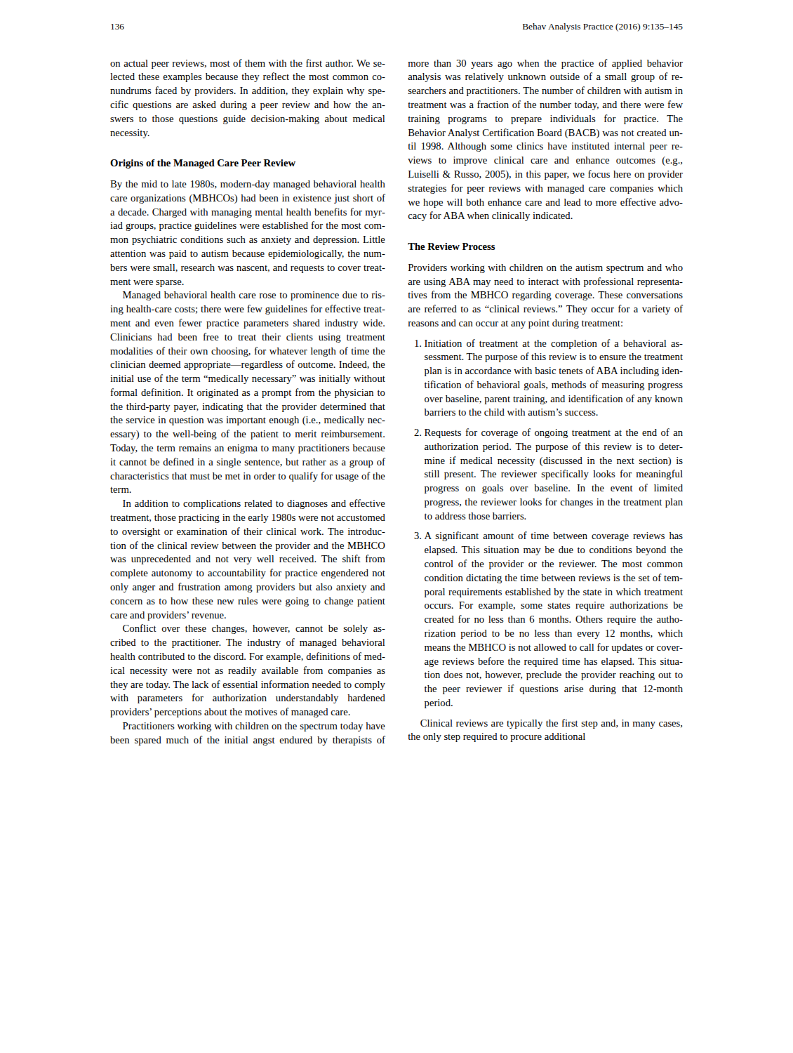136 Behav Analysis Practice (2016) 9:135–145
on actual peer reviews, most of them with the first author. We selected these examples because they reflect the most common conundrums faced by providers. In addition, they explain why specific questions are asked during a peer review and how the answers to those questions guide decision-making about medical necessity.
Origins of the Managed Care Peer Review
By the mid to late 1980s, modern-day managed behavioral health care organizations (MBHCOs) had been in existence just short of a decade. Charged with managing mental health benefits for myriad groups, practice guidelines were established for the most common psychiatric conditions such as anxiety and depression. Little attention was paid to autism because epidemiologically, the numbers were small, research was nascent, and requests to cover treatment were sparse.
Managed behavioral health care rose to prominence due to rising health-care costs; there were few guidelines for effective treatment and even fewer practice parameters shared industry wide. Clinicians had been free to treat their clients using treatment modalities of their own choosing, for whatever length of time the clinician deemed appropriate—regardless of outcome. Indeed, the initial use of the term “medically necessary” was initially without formal definition. It originated as a prompt from the physician to the third-party payer, indicating that the provider determined that the service in question was important enough (i.e., medically necessary) to the well-being of the patient to merit reimbursement. Today, the term remains an enigma to many practitioners because it cannot be defined in a single sentence, but rather as a group of characteristics that must be met in order to qualify for usage of the term.
In addition to complications related to diagnoses and effective treatment, those practicing in the early 1980s were not accustomed to oversight or examination of their clinical work. The introduction of the clinical review between the provider and the MBHCO was unprecedented and not very well received. The shift from complete autonomy to accountability for practice engendered not only anger and frustration among providers but also anxiety and concern as to how these new rules were going to change patient care and providers’ revenue.
Conflict over these changes, however, cannot be solely ascribed to the practitioner. The industry of managed behavioral health contributed to the discord. For example, definitions of medical necessity were not as readily available from companies as they are today. The lack of essential information needed to comply with parameters for authorization understandably hardened providers’ perceptions about the motives of managed care.
Practitioners working with children on the spectrum today have been spared much of the initial angst endured by therapists of more than 30 years ago when the practice of applied behavior analysis was relatively unknown outside of a small group of researchers and practitioners. The number of children with autism in treatment was a fraction of the number today, and there were few training programs to prepare individuals for practice. The Behavior Analyst Certification Board (BACB) was not created until 1998. Although some clinics have instituted internal peer reviews to improve clinical care and enhance outcomes (e.g., Luiselli & Russo, 2005), in this paper, we focus here on provider strategies for peer reviews with managed care companies which we hope will both enhance care and lead to more effective advocacy for ABA when clinically indicated.
The Review Process
Providers working with children on the autism spectrum and who are using ABA may need to interact with professional representatives from the MBHCO regarding coverage. These conversations are referred to as “clinical reviews.” They occur for a variety of reasons and can occur at any point during treatment:
Initiation of treatment at the completion of a behavioral assessment. The purpose of this review is to ensure the treatment plan is in accordance with basic tenets of ABA including identification of behavioral goals, methods of measuring progress over baseline, parent training, and identification of any known barriers to the child with autism’s success.
Requests for coverage of ongoing treatment at the end of an authorization period. The purpose of this review is to determine if medical necessity (discussed in the next section) is still present. The reviewer specifically looks for meaningful progress on goals over baseline. In the event of limited progress, the reviewer looks for changes in the treatment plan to address those barriers.
A significant amount of time between coverage reviews has elapsed. This situation may be due to conditions beyond the control of the provider or the reviewer. The most common condition dictating the time between reviews is the set of temporal requirements established by the state in which treatment occurs. For example, some states require authorizations be created for no less than 6 months. Others require the authorization period to be no less than every 12 months, which means the MBHCO is not allowed to call for updates or coverage reviews before the required time has elapsed. This situation does not, however, preclude the provider reaching out to the peer reviewer if questions arise during that 12-month period.
Clinical reviews are typically the first step and, in many cases, the only step required to procure additional